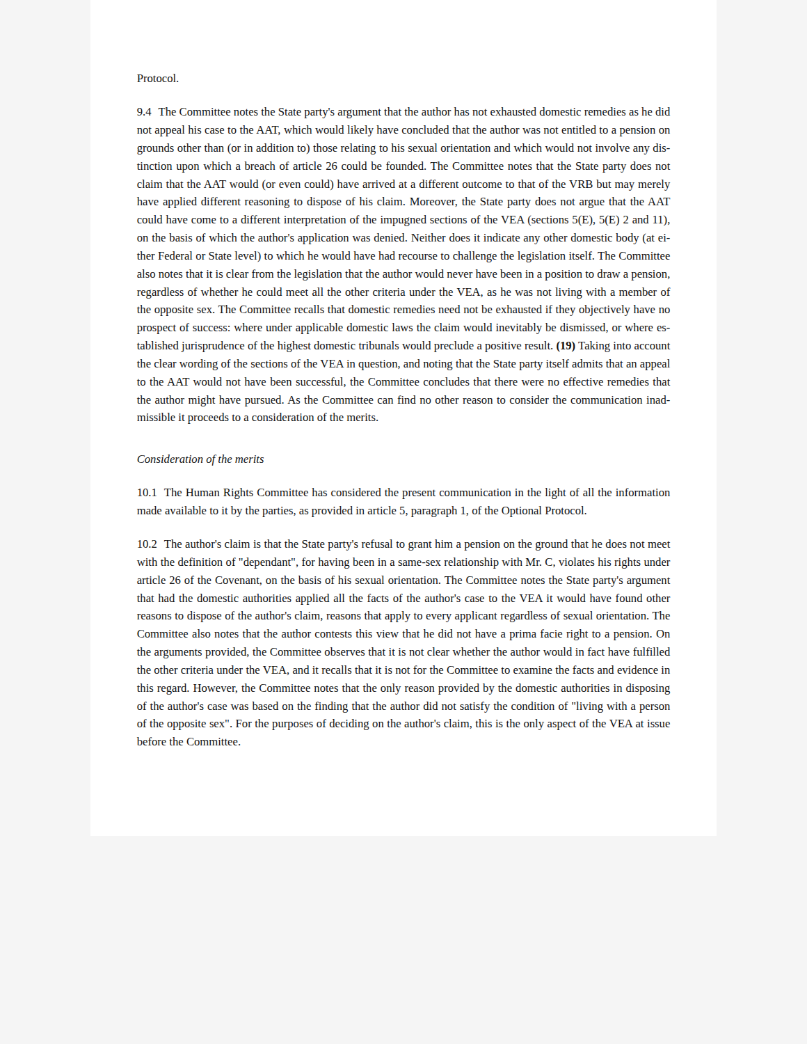Protocol.
9.4 The Committee notes the State party's argument that the author has not exhausted domestic remedies as he did not appeal his case to the AAT, which would likely have concluded that the author was not entitled to a pension on grounds other than (or in addition to) those relating to his sexual orientation and which would not involve any distinction upon which a breach of article 26 could be founded. The Committee notes that the State party does not claim that the AAT would (or even could) have arrived at a different outcome to that of the VRB but may merely have applied different reasoning to dispose of his claim. Moreover, the State party does not argue that the AAT could have come to a different interpretation of the impugned sections of the VEA (sections 5(E), 5(E) 2 and 11), on the basis of which the author's application was denied. Neither does it indicate any other domestic body (at either Federal or State level) to which he would have had recourse to challenge the legislation itself. The Committee also notes that it is clear from the legislation that the author would never have been in a position to draw a pension, regardless of whether he could meet all the other criteria under the VEA, as he was not living with a member of the opposite sex. The Committee recalls that domestic remedies need not be exhausted if they objectively have no prospect of success: where under applicable domestic laws the claim would inevitably be dismissed, or where established jurisprudence of the highest domestic tribunals would preclude a positive result. (19) Taking into account the clear wording of the sections of the VEA in question, and noting that the State party itself admits that an appeal to the AAT would not have been successful, the Committee concludes that there were no effective remedies that the author might have pursued. As the Committee can find no other reason to consider the communication inadmissible it proceeds to a consideration of the merits.
Consideration of the merits
10.1 The Human Rights Committee has considered the present communication in the light of all the information made available to it by the parties, as provided in article 5, paragraph 1, of the Optional Protocol.
10.2 The author's claim is that the State party's refusal to grant him a pension on the ground that he does not meet with the definition of "dependant", for having been in a same-sex relationship with Mr. C, violates his rights under article 26 of the Covenant, on the basis of his sexual orientation. The Committee notes the State party's argument that had the domestic authorities applied all the facts of the author's case to the VEA it would have found other reasons to dispose of the author's claim, reasons that apply to every applicant regardless of sexual orientation. The Committee also notes that the author contests this view that he did not have a prima facie right to a pension. On the arguments provided, the Committee observes that it is not clear whether the author would in fact have fulfilled the other criteria under the VEA, and it recalls that it is not for the Committee to examine the facts and evidence in this regard. However, the Committee notes that the only reason provided by the domestic authorities in disposing of the author's case was based on the finding that the author did not satisfy the condition of "living with a person of the opposite sex". For the purposes of deciding on the author's claim, this is the only aspect of the VEA at issue before the Committee.